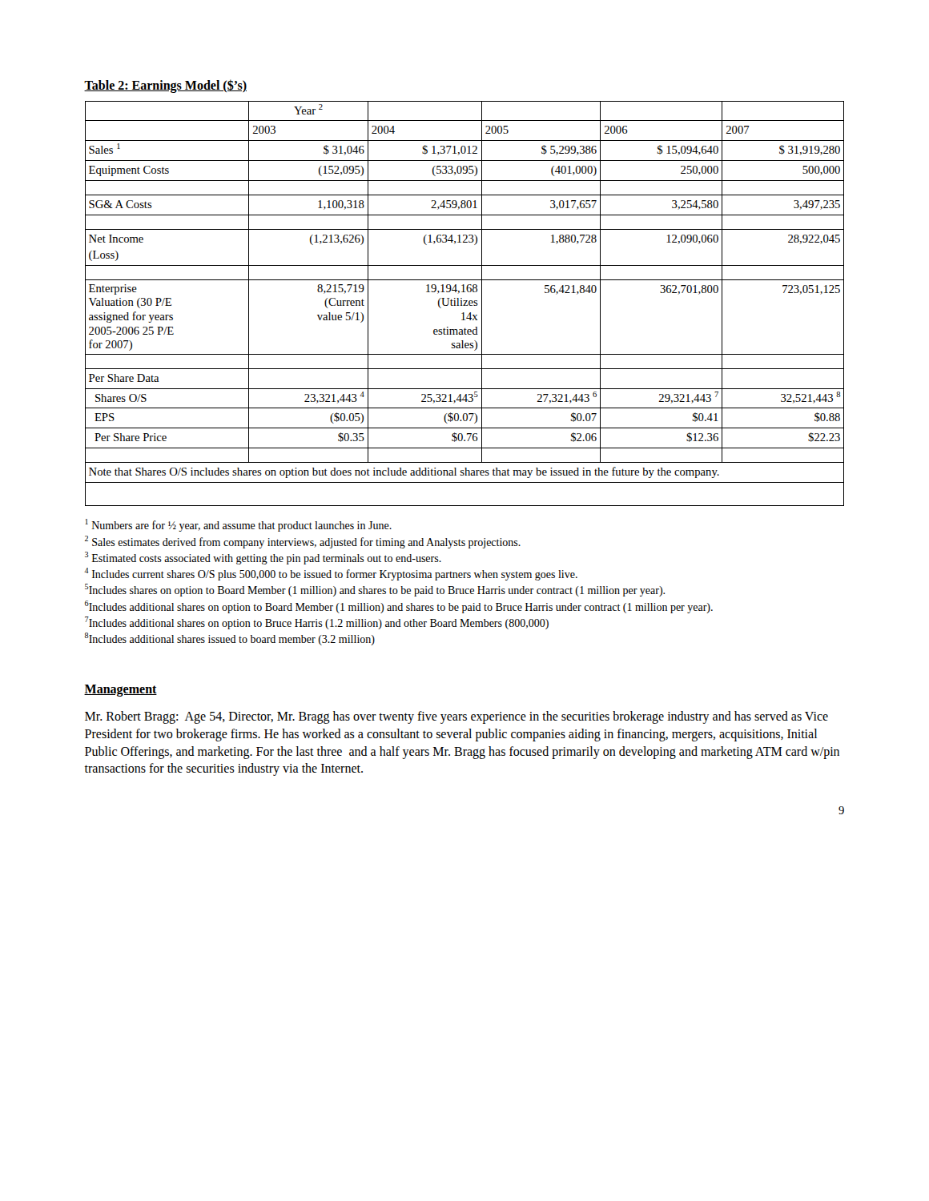Table 2: Earnings Model ($’s)
| | Year 2 | | | | |
| --- | --- | --- | --- | --- | --- |
| | 2003 | 2004 | 2005 | 2006 | 2007 |
| Sales 1 | $ 31,046 | $ 1,371,012 | $ 5,299,386 | $ 15,094,640 | $ 31,919,280 |
| Equipment Costs | (152,095) | (533,095) | (401,000) | 250,000 | 500,000 |
| SG& A Costs | 1,100,318 | 2,459,801 | 3,017,657 | 3,254,580 | 3,497,235 |
| Net Income (Loss) | (1,213,626) | (1,634,123) | 1,880,728 | 12,090,060 | 28,922,045 |
| Enterprise Valuation (30 P/E assigned for years 2005-2006 25 P/E for 2007) | 8,215,719 (Current value 5/1) | 19,194,168 (Utilizes 14x estimated sales) | 56,421,840 | 362,701,800 | 723,051,125 |
| Per Share Data | | | | | |
| Shares O/S | 23,321,443 4 | 25,321,443 5 | 27,321,443 6 | 29,321,443 7 | 32,521,443 8 |
| EPS | ($0.05) | ($0.07) | $0.07 | $0.41 | $0.88 |
| Per Share Price | $0.35 | $0.76 | $2.06 | $12.36 | $22.23 |
| Note that Shares O/S includes shares on option but does not include additional shares that may be issued in the future by the company. |
1 Numbers are for ½ year, and assume that product launches in June.
2 Sales estimates derived from company interviews, adjusted for timing and Analysts projections.
3 Estimated costs associated with getting the pin pad terminals out to end-users.
4 Includes current shares O/S plus 500,000 to be issued to former Kryptosima partners when system goes live.
5Includes shares on option to Board Member (1 million) and shares to be paid to Bruce Harris under contract (1 million per year).
6Includes additional shares on option to Board Member (1 million) and shares to be paid to Bruce Harris under contract (1 million per year).
7Includes additional shares on option to Bruce Harris (1.2 million) and other Board Members (800,000)
8Includes additional shares issued to board member (3.2 million)
Management
Mr. Robert Bragg: Age 54, Director, Mr. Bragg has over twenty five years experience in the securities brokerage industry and has served as Vice President for two brokerage firms. He has worked as a consultant to several public companies aiding in financing, mergers, acquisitions, Initial Public Offerings, and marketing. For the last three and a half years Mr. Bragg has focused primarily on developing and marketing ATM card w/pin transactions for the securities industry via the Internet.
9